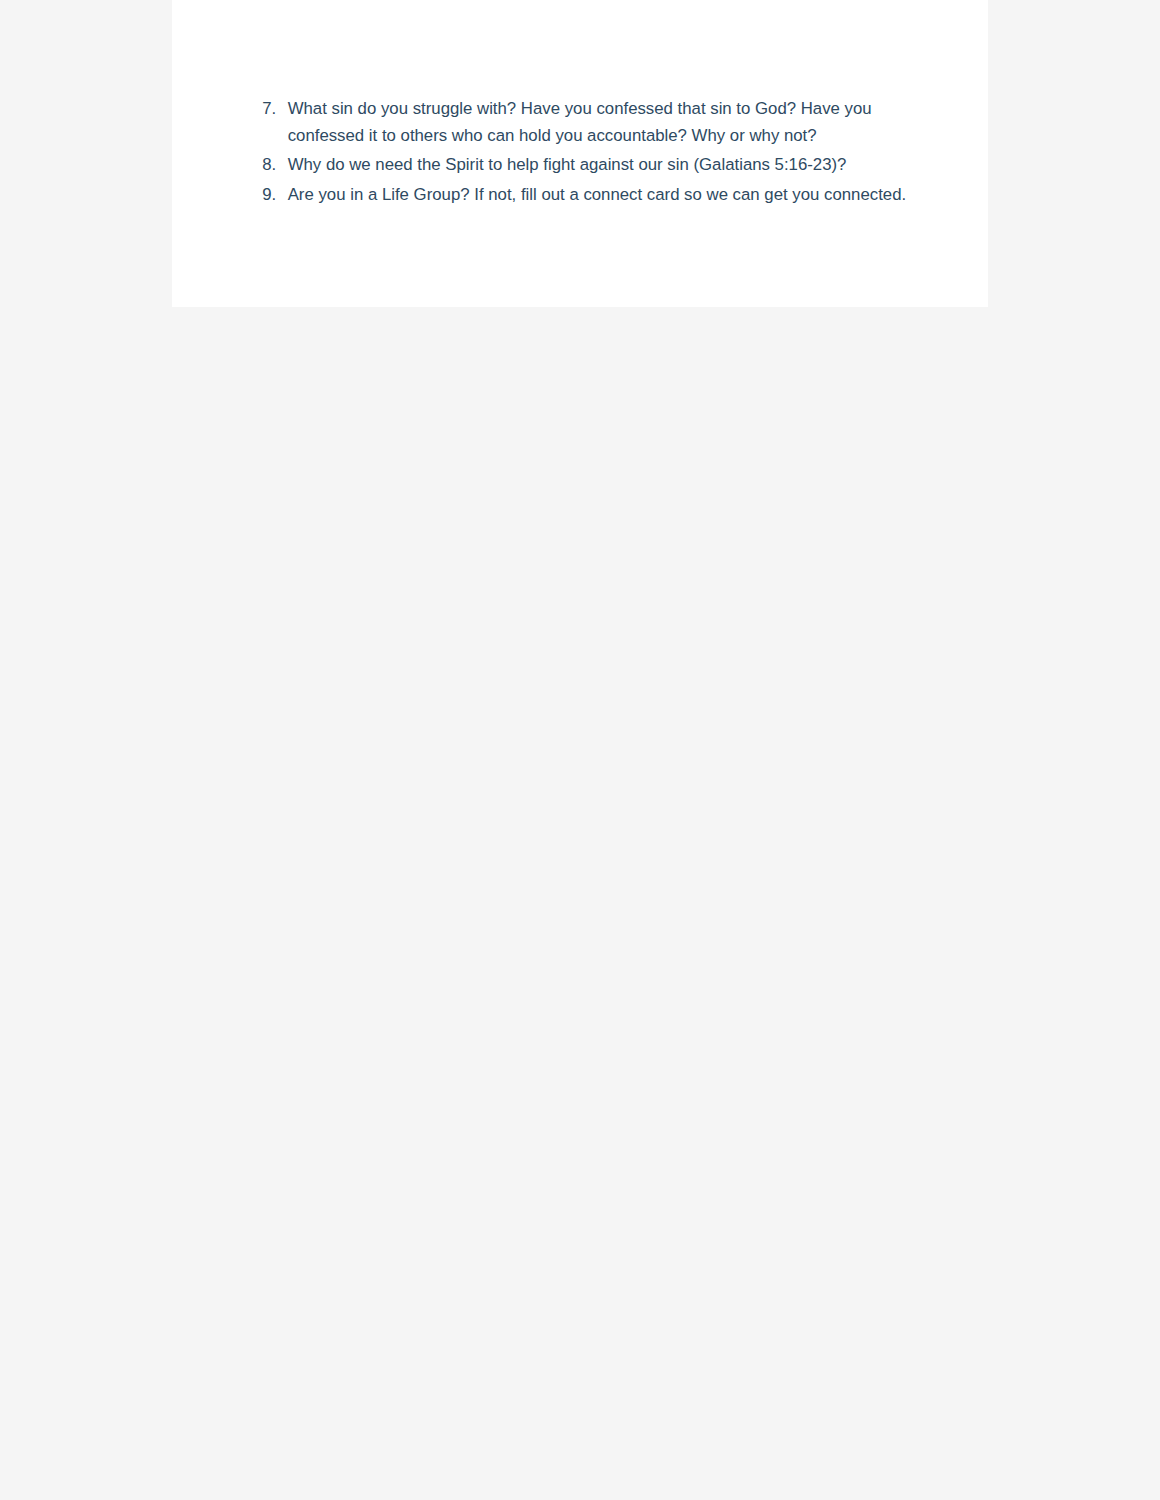What sin do you struggle with? Have you confessed that sin to God? Have you confessed it to others who can hold you accountable? Why or why not?
Why do we need the Spirit to help fight against our sin (Galatians 5:16-23)?
Are you in a Life Group? If not, fill out a connect card so we can get you connected.